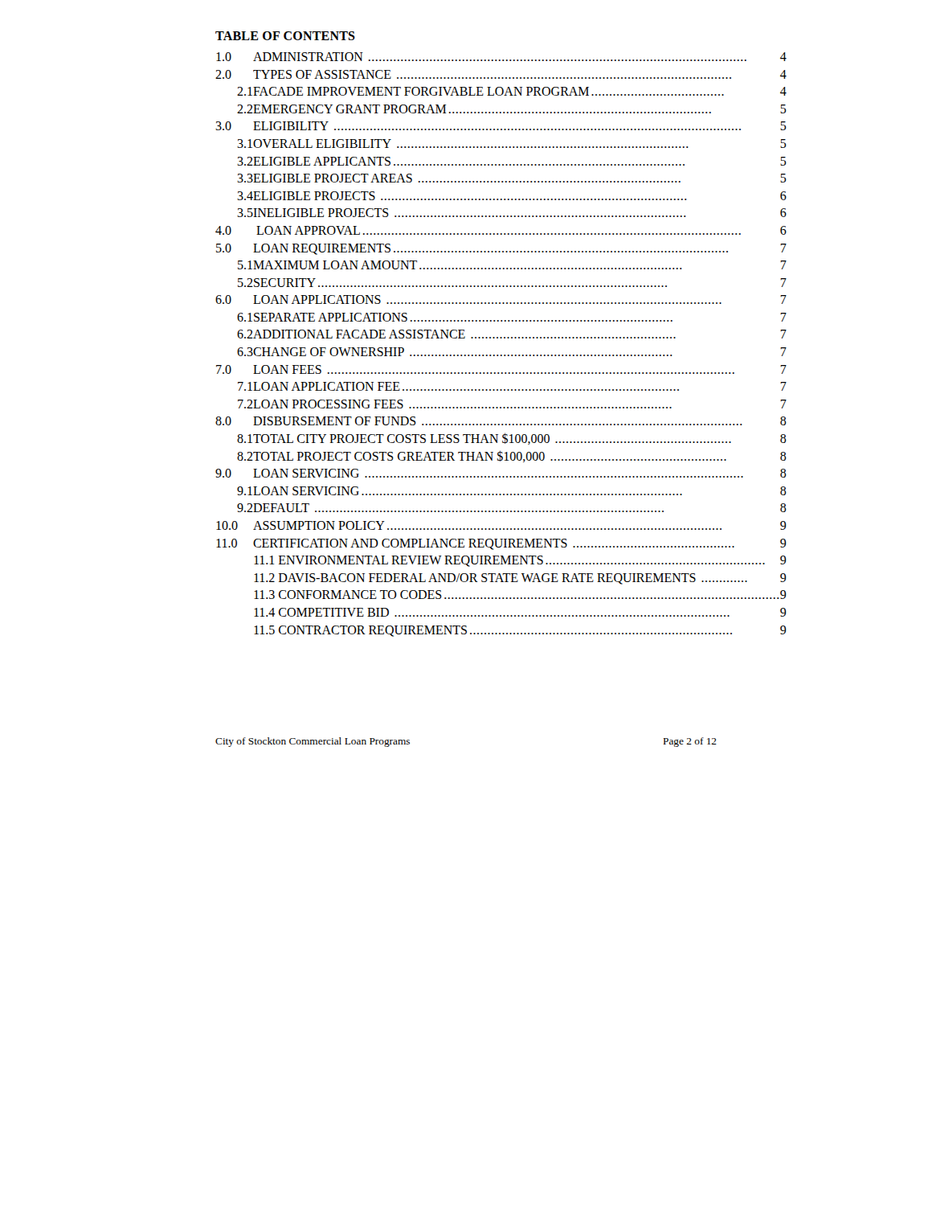TABLE OF CONTENTS
| 1.0 | ADMINISTRATION ......................................................................................................... | 4 |
| 2.0 | TYPES OF ASSISTANCE ............................................................................................. | 4 |
| 2.1 | FACADE IMPROVEMENT FORGIVABLE LOAN PROGRAM ..................................... | 4 |
| 2.2 | EMERGENCY GRANT PROGRAM ......................................................................... | 5 |
| 3.0 | ELIGIBILITY ................................................................................................................. | 5 |
| 3.1 | OVERALL ELIGIBILITY ................................................................................. | 5 |
| 3.2 | ELIGIBLE APPLICANTS ................................................................................. | 5 |
| 3.3 | ELIGIBLE PROJECT AREAS ......................................................................... | 5 |
| 3.4 | ELIGIBLE PROJECTS ..................................................................................... | 6 |
| 3.5 | INELIGIBLE PROJECTS ................................................................................. | 6 |
| 4.0 | LOAN APPROVAL ......................................................................................................... | 6 |
| 5.0 | LOAN REQUIREMENTS ............................................................................................. | 7 |
| 5.1 | MAXIMUM LOAN AMOUNT ......................................................................... | 7 |
| 5.2 | SECURITY ................................................................................................. | 7 |
| 6.0 | LOAN APPLICATIONS ............................................................................................. | 7 |
| 6.1 | SEPARATE APPLICATIONS ......................................................................... | 7 |
| 6.2 | ADDITIONAL FACADE ASSISTANCE ......................................................... | 7 |
| 6.3 | CHANGE OF OWNERSHIP ......................................................................... | 7 |
| 7.0 | LOAN FEES ................................................................................................................. | 7 |
| 7.1 | LOAN APPLICATION FEE ............................................................................. | 7 |
| 7.2 | LOAN PROCESSING FEES ......................................................................... | 7 |
| 8.0 | DISBURSEMENT OF FUNDS ......................................................................................... | 8 |
| 8.1 | TOTAL CITY PROJECT COSTS LESS THAN $100,000 ................................................. | 8 |
| 8.2 | TOTAL PROJECT COSTS GREATER THAN $100,000 ................................................. | 8 |
| 9.0 | LOAN SERVICING ......................................................................................................... | 8 |
| 9.1 | LOAN SERVICING ......................................................................................... | 8 |
| 9.2 | DEFAULT ................................................................................................. | 8 |
| 10.0 | ASSUMPTION POLICY ............................................................................................. | 9 |
| 11.0 | CERTIFICATION AND COMPLIANCE REQUIREMENTS ............................................. | 9 |
| | 11.1 ENVIRONMENTAL REVIEW REQUIREMENTS ............................................................. | 9 |
| | 11.2 DAVIS-BACON FEDERAL AND/OR STATE WAGE RATE REQUIREMENTS ............. | 9 |
| | 11.3 CONFORMANCE TO CODES ............................................................................................. | 9 |
| | 11.4 COMPETITIVE BID ............................................................................................. | 9 |
| | 11.5 CONTRACTOR REQUIREMENTS ......................................................................... | 9 |
City of Stockton Commercial Loan Programs
Page 2 of 12